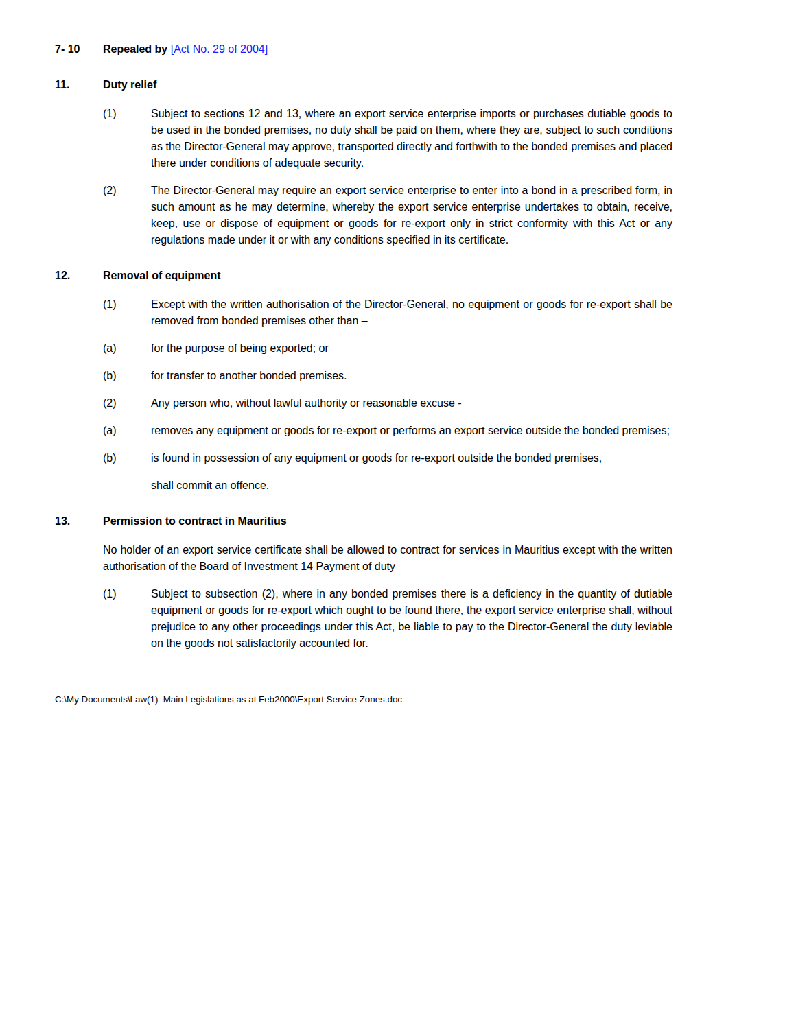7- 10 Repealed by [Act No. 29 of 2004]
11. Duty relief
(1) Subject to sections 12 and 13, where an export service enterprise imports or purchases dutiable goods to be used in the bonded premises, no duty shall be paid on them, where they are, subject to such conditions as the Director-General may approve, transported directly and forthwith to the bonded premises and placed there under conditions of adequate security.
(2) The Director-General may require an export service enterprise to enter into a bond in a prescribed form, in such amount as he may determine, whereby the export service enterprise undertakes to obtain, receive, keep, use or dispose of equipment or goods for re-export only in strict conformity with this Act or any regulations made under it or with any conditions specified in its certificate.
12. Removal of equipment
(1) Except with the written authorisation of the Director-General, no equipment or goods for re-export shall be removed from bonded premises other than –
(a) for the purpose of being exported; or
(b) for transfer to another bonded premises.
(2) Any person who, without lawful authority or reasonable excuse -
(a) removes any equipment or goods for re-export or performs an export service outside the bonded premises;
(b) is found in possession of any equipment or goods for re-export outside the bonded premises,
shall commit an offence.
13. Permission to contract in Mauritius
No holder of an export service certificate shall be allowed to contract for services in Mauritius except with the written authorisation of the Board of Investment 14 Payment of duty
(1) Subject to subsection (2), where in any bonded premises there is a deficiency in the quantity of dutiable equipment or goods for re-export which ought to be found there, the export service enterprise shall, without prejudice to any other proceedings under this Act, be liable to pay to the Director-General the duty leviable on the goods not satisfactorily accounted for.
C:\My Documents\Law(1) Main Legislations as at Feb2000\Export Service Zones.doc